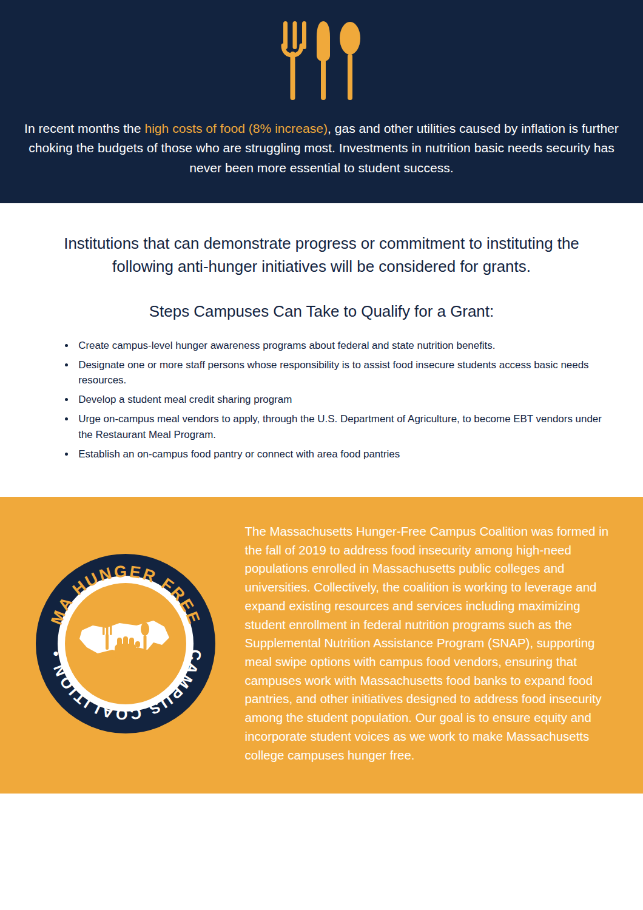In recent months the high costs of food (8% increase), gas and other utilities caused by inflation is further choking the budgets of those who are struggling most. Investments in nutrition basic needs security has never been more essential to student success.
Institutions that can demonstrate progress or commitment to instituting the following anti-hunger initiatives will be considered for grants.
Steps Campuses Can Take to Qualify for a Grant:
Create campus-level hunger awareness programs about federal and state nutrition benefits.
Designate one or more staff persons whose responsibility is to assist food insecure students access basic needs resources.
Develop a student meal credit sharing program
Urge on-campus meal vendors to apply, through the U.S. Department of Agriculture, to become EBT vendors under the Restaurant Meal Program.
Establish an on-campus food pantry or connect with area food pantries
MA HUNGER FREE CAMPUS COALITION •
The Massachusetts Hunger-Free Campus Coalition was formed in the fall of 2019 to address food insecurity among high-need populations enrolled in Massachusetts public colleges and universities. Collectively, the coalition is working to leverage and expand existing resources and services including maximizing student enrollment in federal nutrition programs such as the Supplemental Nutrition Assistance Program (SNAP), supporting meal swipe options with campus food vendors, ensuring that campuses work with Massachusetts food banks to expand food pantries, and other initiatives designed to address food insecurity among the student population. Our goal is to ensure equity and incorporate student voices as we work to make Massachusetts college campuses hunger free.